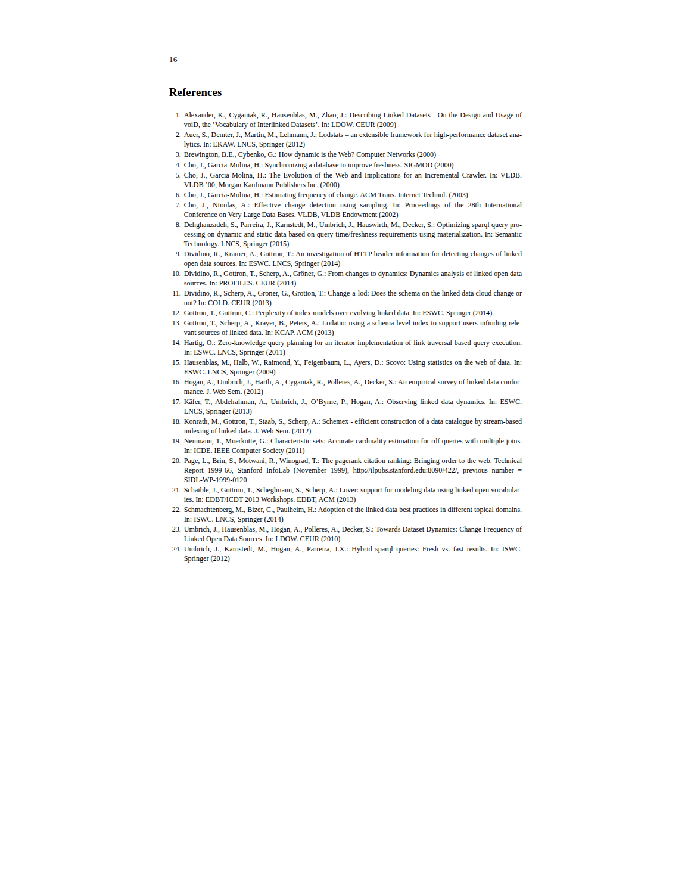16
References
Alexander, K., Cyganiak, R., Hausenblas, M., Zhao, J.: Describing Linked Datasets - On the Design and Usage of voiD, the ’Vocabulary of Interlinked Datasets’. In: LDOW. CEUR (2009)
Auer, S., Demter, J., Martin, M., Lehmann, J.: Lodstats – an extensible framework for high-performance dataset analytics. In: EKAW. LNCS, Springer (2012)
Brewington, B.E., Cybenko, G.: How dynamic is the Web? Computer Networks (2000)
Cho, J., Garcia-Molina, H.: Synchronizing a database to improve freshness. SIGMOD (2000)
Cho, J., Garcia-Molina, H.: The Evolution of the Web and Implications for an Incremental Crawler. In: VLDB. VLDB ’00, Morgan Kaufmann Publishers Inc. (2000)
Cho, J., Garcia-Molina, H.: Estimating frequency of change. ACM Trans. Internet Technol. (2003)
Cho, J., Ntoulas, A.: Effective change detection using sampling. In: Proceedings of the 28th International Conference on Very Large Data Bases. VLDB, VLDB Endowment (2002)
Dehghanzadeh, S., Parreira, J., Karnstedt, M., Umbrich, J., Hauswirth, M., Decker, S.: Optimizing sparql query processing on dynamic and static data based on query time/freshness requirements using materialization. In: Semantic Technology. LNCS, Springer (2015)
Dividino, R., Kramer, A., Gottron, T.: An investigation of HTTP header information for detecting changes of linked open data sources. In: ESWC. LNCS, Springer (2014)
Dividino, R., Gottron, T., Scherp, A., Gröner, G.: From changes to dynamics: Dynamics analysis of linked open data sources. In: PROFILES. CEUR (2014)
Dividino, R., Scherp, A., Groner, G., Grotton, T.: Change-a-lod: Does the schema on the linked data cloud change or not? In: COLD. CEUR (2013)
Gottron, T., Gottron, C.: Perplexity of index models over evolving linked data. In: ESWC. Springer (2014)
Gottron, T., Scherp, A., Krayer, B., Peters, A.: Lodatio: using a schema-level index to support users infinding relevant sources of linked data. In: KCAP. ACM (2013)
Hartig, O.: Zero-knowledge query planning for an iterator implementation of link traversal based query execution. In: ESWC. LNCS, Springer (2011)
Hausenblas, M., Halb, W., Raimond, Y., Feigenbaum, L., Ayers, D.: Scovo: Using statistics on the web of data. In: ESWC. LNCS, Springer (2009)
Hogan, A., Umbrich, J., Harth, A., Cyganiak, R., Polleres, A., Decker, S.: An empirical survey of linked data conformance. J. Web Sem. (2012)
Käfer, T., Abdelrahman, A., Umbrich, J., O’Byrne, P., Hogan, A.: Observing linked data dynamics. In: ESWC. LNCS, Springer (2013)
Konrath, M., Gottron, T., Staab, S., Scherp, A.: Schemex - efficient construction of a data catalogue by stream-based indexing of linked data. J. Web Sem. (2012)
Neumann, T., Moerkotte, G.: Characteristic sets: Accurate cardinality estimation for rdf queries with multiple joins. In: ICDE. IEEE Computer Society (2011)
Page, L., Brin, S., Motwani, R., Winograd, T.: The pagerank citation ranking: Bringing order to the web. Technical Report 1999-66, Stanford InfoLab (November 1999), http://ilpubs.stanford.edu:8090/422/, previous number = SIDL-WP-1999-0120
Schaible, J., Gottron, T., Scheglmann, S., Scherp, A.: Lover: support for modeling data using linked open vocabularies. In: EDBT/ICDT 2013 Workshops. EDBT, ACM (2013)
Schmachtenberg, M., Bizer, C., Paulheim, H.: Adoption of the linked data best practices in different topical domains. In: ISWC. LNCS, Springer (2014)
Umbrich, J., Hausenblas, M., Hogan, A., Polleres, A., Decker, S.: Towards Dataset Dynamics: Change Frequency of Linked Open Data Sources. In: LDOW. CEUR (2010)
Umbrich, J., Karnstedt, M., Hogan, A., Parreira, J.X.: Hybrid sparql queries: Fresh vs. fast results. In: ISWC. Springer (2012)